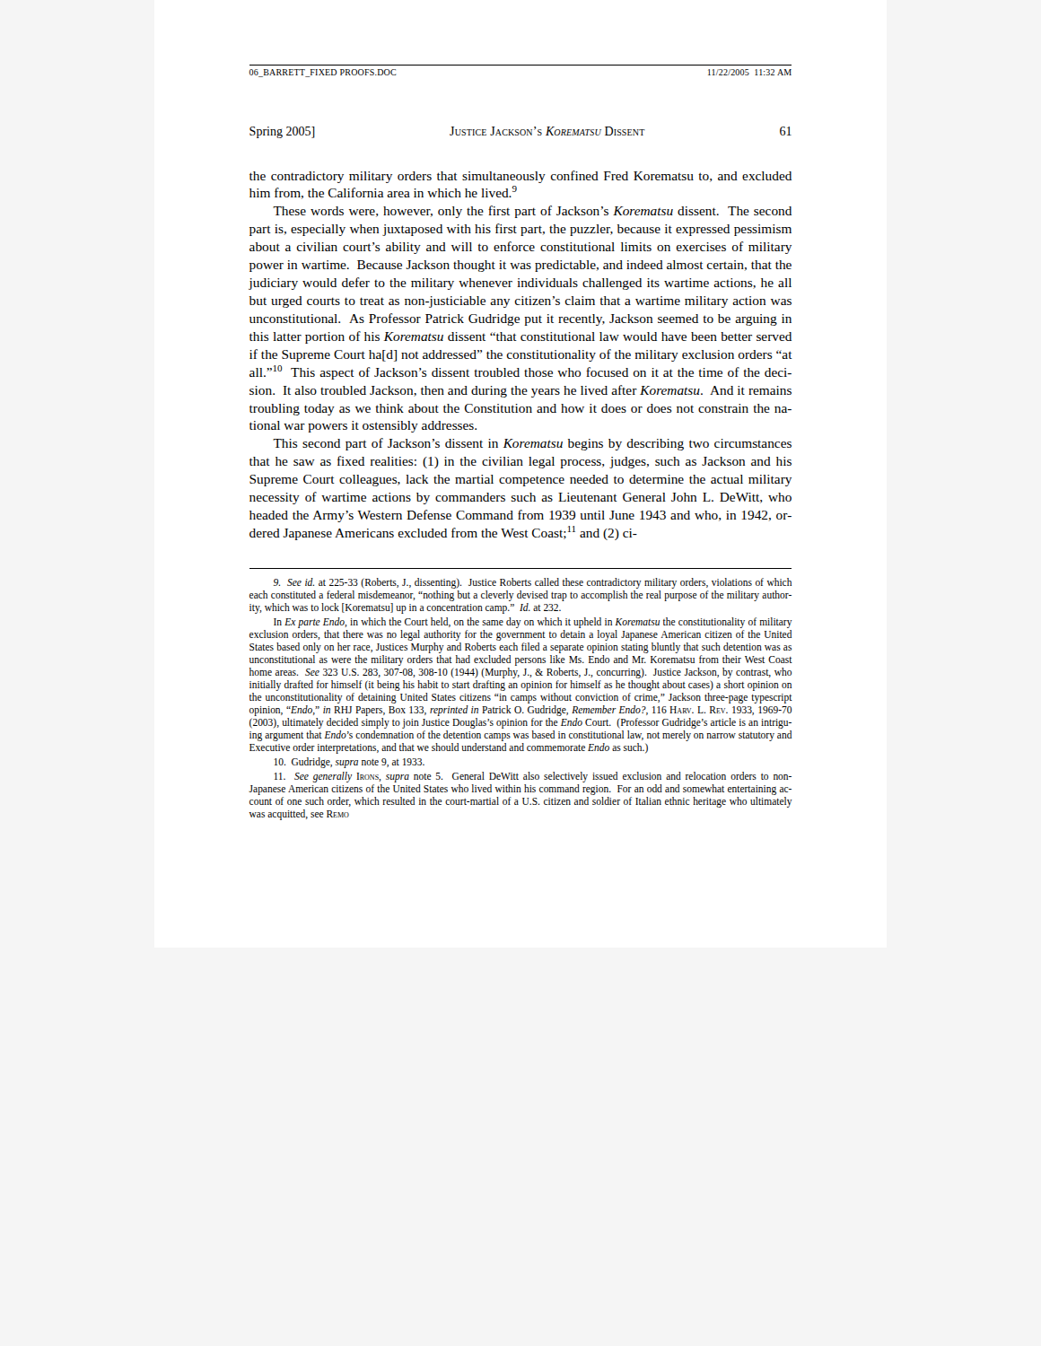06_BARRETT_FIXED PROOFS.DOC 11/22/2005 11:32 AM
Spring 2005] Justice Jackson’s Korematsu Dissent 61
the contradictory military orders that simultaneously confined Fred Korematsu to, and excluded him from, the California area in which he lived.9
These words were, however, only the first part of Jackson’s Korematsu dissent. The second part is, especially when juxtaposed with his first part, the puzzler, because it expressed pessimism about a civilian court’s ability and will to enforce constitutional limits on exercises of military power in wartime. Because Jackson thought it was predictable, and indeed almost certain, that the judiciary would defer to the military whenever individuals challenged its wartime actions, he all but urged courts to treat as non-justiciable any citizen’s claim that a wartime military action was unconstitutional. As Professor Patrick Gudridge put it recently, Jackson seemed to be arguing in this latter portion of his Korematsu dissent “that constitutional law would have been better served if the Supreme Court ha[d] not addressed” the constitutionality of the military exclusion orders “at all.”10 This aspect of Jackson’s dissent troubled those who focused on it at the time of the decision. It also troubled Jackson, then and during the years he lived after Korematsu. And it remains troubling today as we think about the Constitution and how it does or does not constrain the national war powers it ostensibly addresses.
This second part of Jackson’s dissent in Korematsu begins by describing two circumstances that he saw as fixed realities: (1) in the civilian legal process, judges, such as Jackson and his Supreme Court colleagues, lack the martial competence needed to determine the actual military necessity of wartime actions by commanders such as Lieutenant General John L. DeWitt, who headed the Army’s Western Defense Command from 1939 until June 1943 and who, in 1942, ordered Japanese Americans excluded from the West Coast;11 and (2) ci-
9. See id. at 225-33 (Roberts, J., dissenting). Justice Roberts called these contradictory military orders, violations of which each constituted a federal misdemeanor, “nothing but a cleverly devised trap to accomplish the real purpose of the military authority, which was to lock [Korematsu] up in a concentration camp.” Id. at 232.
In Ex parte Endo, in which the Court held, on the same day on which it upheld in Korematsu the constitutionality of military exclusion orders, that there was no legal authority for the government to detain a loyal Japanese American citizen of the United States based only on her race, Justices Murphy and Roberts each filed a separate opinion stating bluntly that such detention was as unconstitutional as were the military orders that had excluded persons like Ms. Endo and Mr. Korematsu from their West Coast home areas. See 323 U.S. 283, 307-08, 308-10 (1944) (Murphy, J., & Roberts, J., concurring). Justice Jackson, by contrast, who initially drafted for himself (it being his habit to start drafting an opinion for himself as he thought about cases) a short opinion on the unconstitutionality of detaining United States citizens “in camps without conviction of crime,” Jackson three-page typescript opinion, “Endo,” in RHJ Papers, Box 133, reprinted in Patrick O. Gudridge, Remember Endo?, 116 Harv. L. Rev. 1933, 1969-70 (2003), ultimately decided simply to join Justice Douglas’s opinion for the Endo Court. (Professor Gudridge’s article is an intriguing argument that Endo’s condemnation of the detention camps was based in constitutional law, not merely on narrow statutory and Executive order interpretations, and that we should understand and commemorate Endo as such.)
10. Gudridge, supra note 9, at 1933.
11. See generally Irons, supra note 5. General DeWitt also selectively issued exclusion and relocation orders to non-Japanese American citizens of the United States who lived within his command region. For an odd and somewhat entertaining account of one such order, which resulted in the court-martial of a U.S. citizen and soldier of Italian ethnic heritage who ultimately was acquitted, see Remo